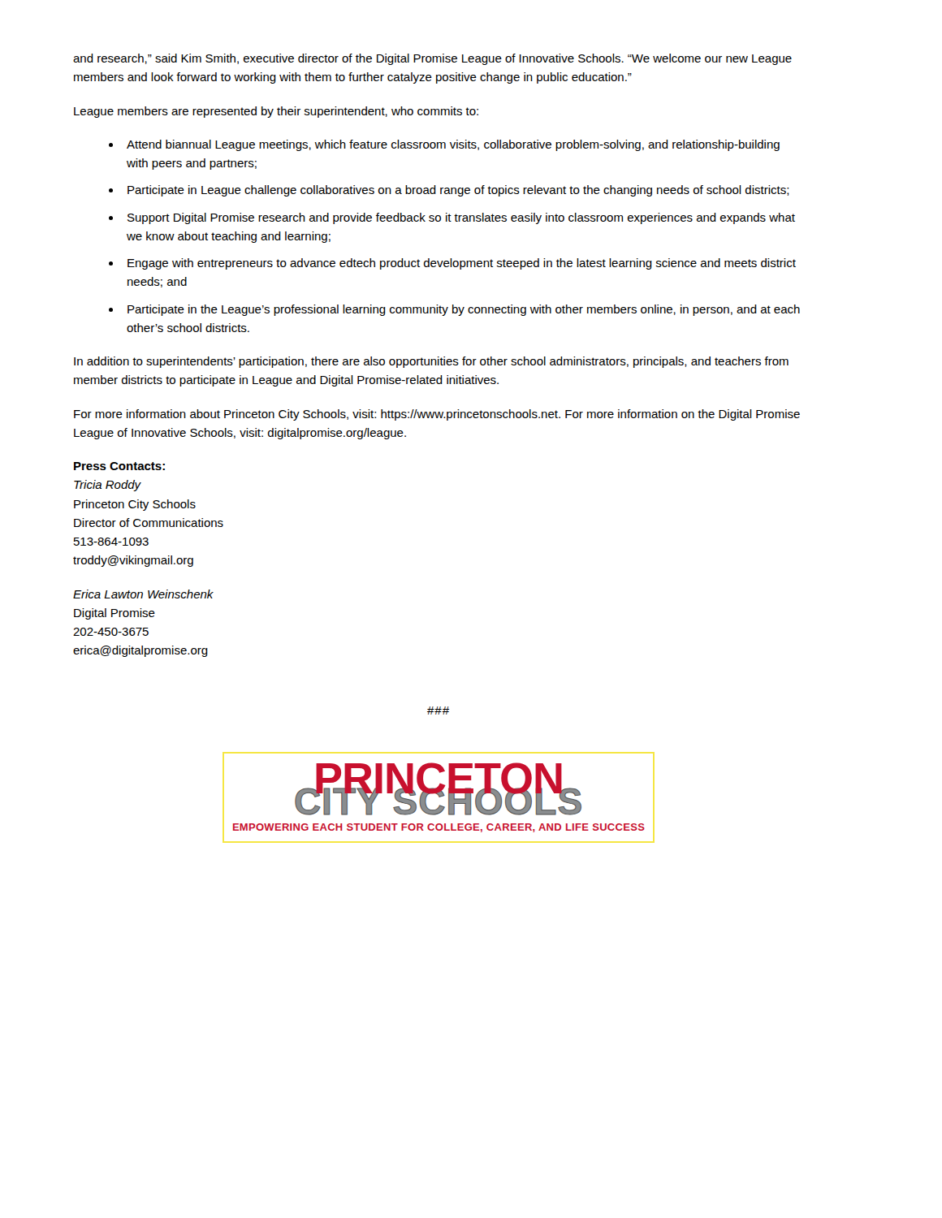and research,” said Kim Smith, executive director of the Digital Promise League of Innovative Schools. “We welcome our new League members and look forward to working with them to further catalyze positive change in public education.”
League members are represented by their superintendent, who commits to:
Attend biannual League meetings, which feature classroom visits, collaborative problem-solving, and relationship-building with peers and partners;
Participate in League challenge collaboratives on a broad range of topics relevant to the changing needs of school districts;
Support Digital Promise research and provide feedback so it translates easily into classroom experiences and expands what we know about teaching and learning;
Engage with entrepreneurs to advance edtech product development steeped in the latest learning science and meets district needs; and
Participate in the League’s professional learning community by connecting with other members online, in person, and at each other’s school districts.
In addition to superintendents’ participation, there are also opportunities for other school administrators, principals, and teachers from member districts to participate in League and Digital Promise-related initiatives.
For more information about Princeton City Schools, visit: https://www.princetonschools.net. For more information on the Digital Promise League of Innovative Schools, visit: digitalpromise.org/league.
Press Contacts:
Tricia Roddy
Princeton City Schools
Director of Communications
513-864-1093
troddy@vikingmail.org
Erica Lawton Weinschenk
Digital Promise
202-450-3675
erica@digitalpromise.org
###
PRINCETON
CITY SCHOOLS
EMPOWERING EACH STUDENT FOR COLLEGE, CAREER, AND LIFE SUCCESS